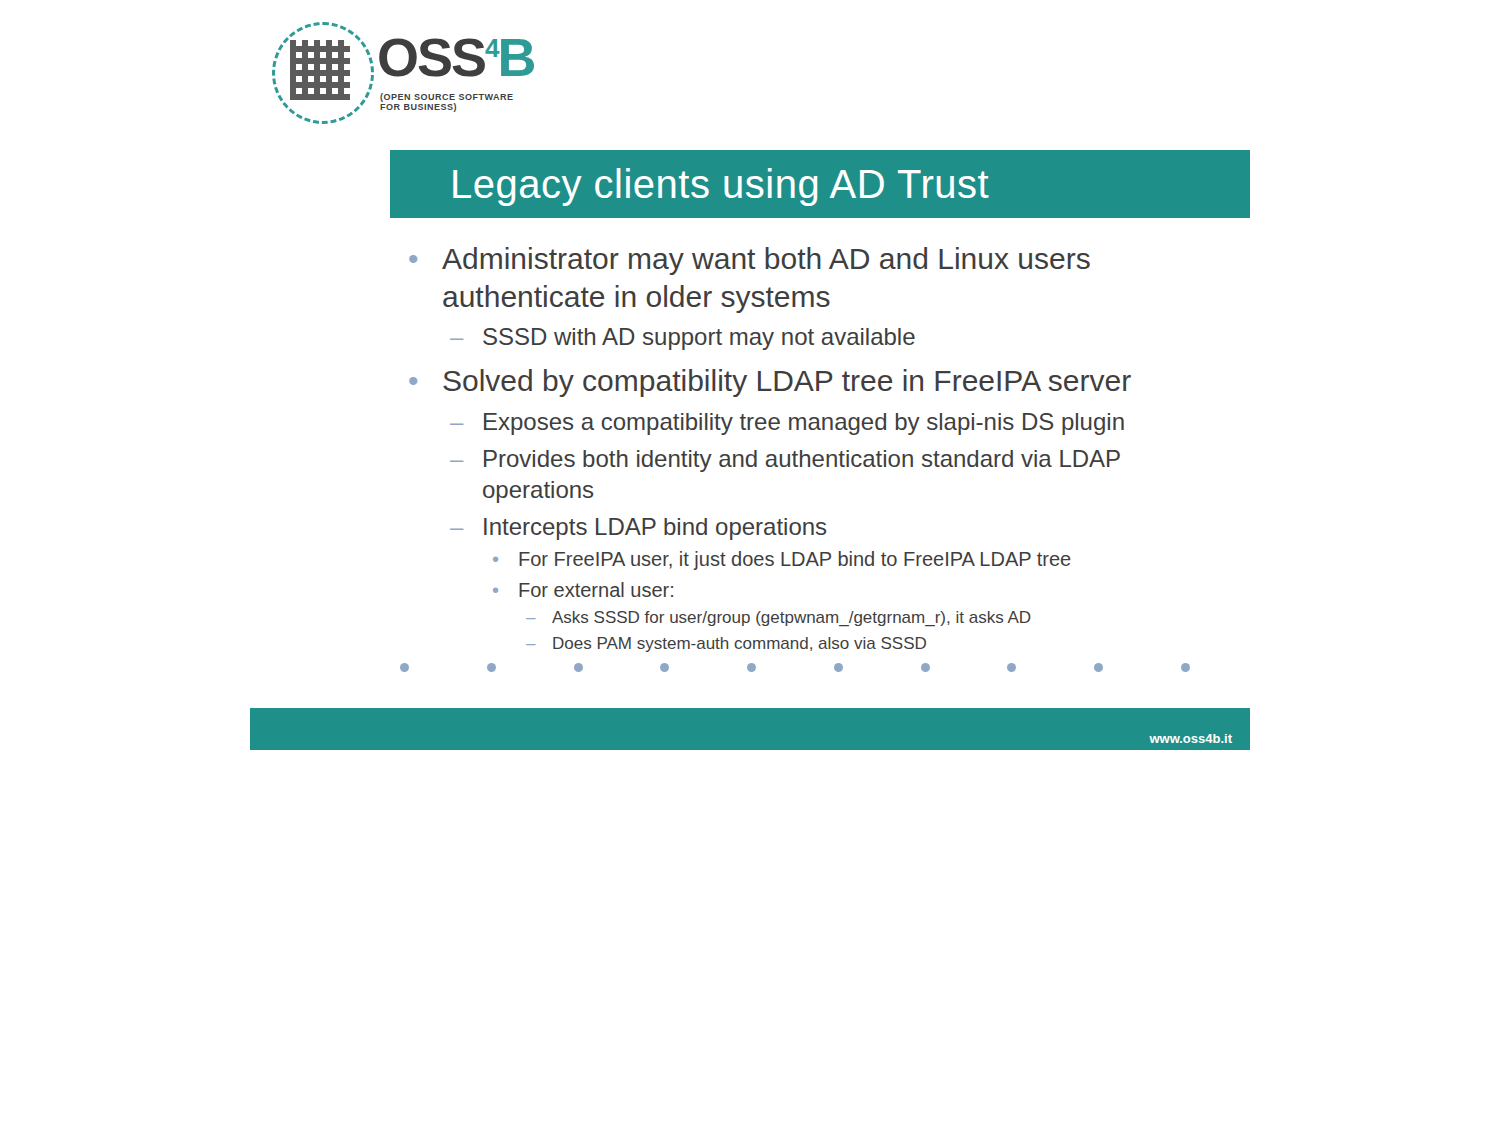OSS4B
(OPEN SOURCE SOFTWARE FOR BUSINESS)
Legacy clients using AD Trust
Administrator may want both AD and Linux users authenticate in older systems
SSSD with AD support may not available
Solved by compatibility LDAP tree in FreeIPA server
Exposes a compatibility tree managed by slapi-nis DS plugin
Provides both identity and authentication standard via LDAP operations
Intercepts LDAP bind operations
For FreeIPA user, it just does LDAP bind to FreeIPA LDAP tree
For external user:
Asks SSSD for user/group (getpwnam_/getgrnam_r), it asks AD
Does PAM system-auth command, also via SSSD
www.oss4b.it